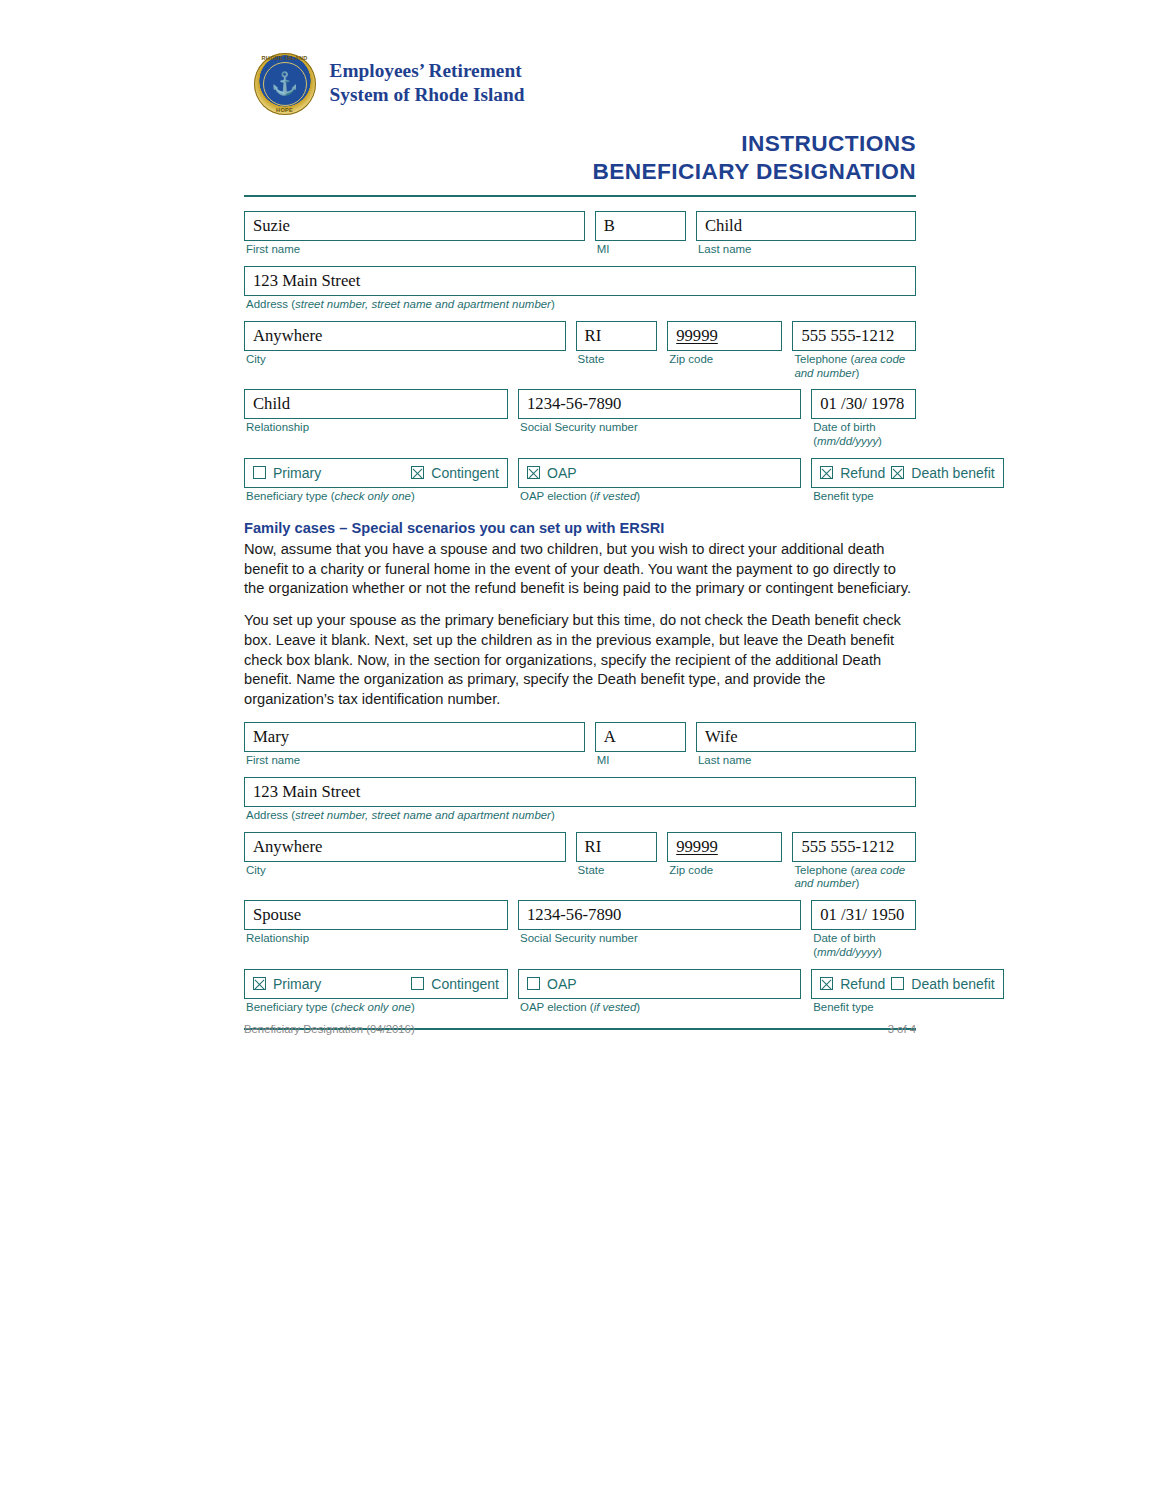RHODE ISLAND
HOPE
Employees’ Retirement
System of Rhode Island
INSTRUCTIONS
BENEFICIARY DESIGNATION
Suzie
First name
B
MI
Child
Last name
123 Main Street
Address (street number, street name and apartment number)
Anywhere
City
RI
State
99999
Zip code
555 555-1212
Telephone (area code and number)
Child
Relationship
1234-56-7890
Social Security number
01 /30/ 1978
Date of birth (mm/dd/yyyy)
Primary Contingent
Beneficiary type (check only one)
OAP
OAP election (if vested)
Refund Death benefit
Benefit type
Family cases – Special scenarios you can set up with ERSRI
Now, assume that you have a spouse and two children, but you wish to direct your additional death benefit to a charity or funeral home in the event of your death. You want the payment to go directly to the organization whether or not the refund benefit is being paid to the primary or contingent beneficiary.
You set up your spouse as the primary beneficiary but this time, do not check the Death benefit check box. Leave it blank. Next, set up the children as in the previous example, but leave the Death benefit check box blank. Now, in the section for organizations, specify the recipient of the additional Death benefit. Name the organization as primary, specify the Death benefit type, and provide the organization’s tax identification number.
Mary
First name
A
MI
Wife
Last name
123 Main Street
Address (street number, street name and apartment number)
Anywhere
City
RI
State
99999
Zip code
555 555-1212
Telephone (area code and number)
Spouse
Relationship
1234-56-7890
Social Security number
01 /31/ 1950
Date of birth (mm/dd/yyyy)
Primary Contingent
Beneficiary type (check only one)
OAP
OAP election (if vested)
Refund Death benefit
Benefit type
Beneficiary Designation (04/2016) 3 of 4